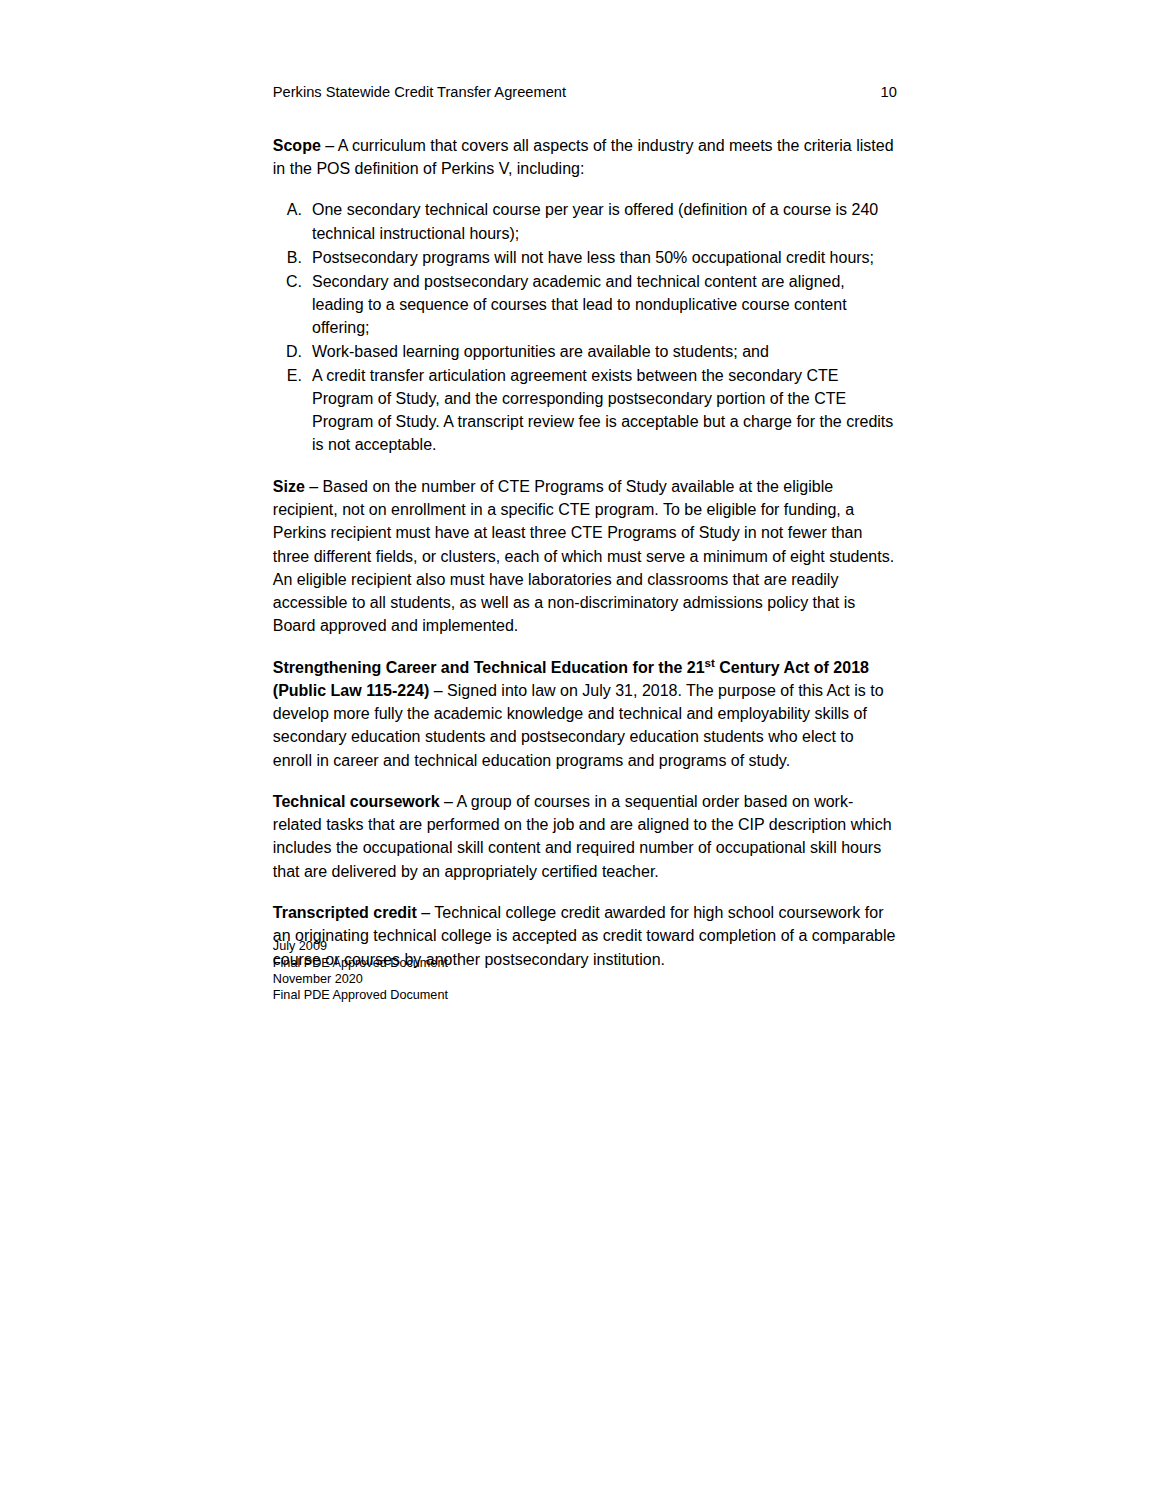Perkins Statewide Credit Transfer Agreement 10
Scope – A curriculum that covers all aspects of the industry and meets the criteria listed in the POS definition of Perkins V, including:
One secondary technical course per year is offered (definition of a course is 240 technical instructional hours);
Postsecondary programs will not have less than 50% occupational credit hours;
Secondary and postsecondary academic and technical content are aligned, leading to a sequence of courses that lead to nonduplicative course content offering;
Work-based learning opportunities are available to students; and
A credit transfer articulation agreement exists between the secondary CTE Program of Study, and the corresponding postsecondary portion of the CTE Program of Study. A transcript review fee is acceptable but a charge for the credits is not acceptable.
Size – Based on the number of CTE Programs of Study available at the eligible recipient, not on enrollment in a specific CTE program. To be eligible for funding, a Perkins recipient must have at least three CTE Programs of Study in not fewer than three different fields, or clusters, each of which must serve a minimum of eight students. An eligible recipient also must have laboratories and classrooms that are readily accessible to all students, as well as a non-discriminatory admissions policy that is Board approved and implemented.
Strengthening Career and Technical Education for the 21st Century Act of 2018 (Public Law 115-224) – Signed into law on July 31, 2018. The purpose of this Act is to develop more fully the academic knowledge and technical and employability skills of secondary education students and postsecondary education students who elect to enroll in career and technical education programs and programs of study.
Technical coursework – A group of courses in a sequential order based on work-related tasks that are performed on the job and are aligned to the CIP description which includes the occupational skill content and required number of occupational skill hours that are delivered by an appropriately certified teacher.
Transcripted credit – Technical college credit awarded for high school coursework for an originating technical college is accepted as credit toward completion of a comparable course or courses by another postsecondary institution.
July 2009
Final PDE Approved Document
November 2020
Final PDE Approved Document